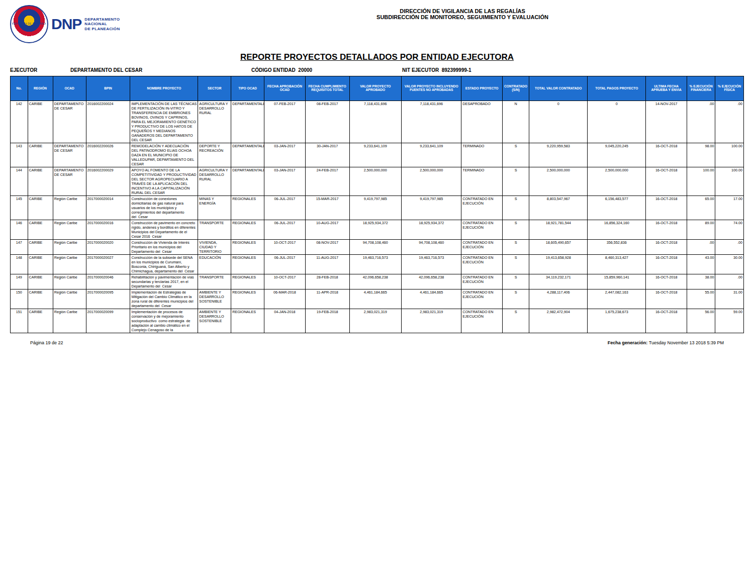DNP
DEPARTAMENTO
NACIONAL
DE PLANEACIÓN
DIRECCIÓN DE VIGILANCIA DE LAS REGALÍAS
SUBDIRECCIÓN DE MONITOREO, SEGUIMIENTO Y EVALUACIÓN
REPORTE PROYECTOS DETALLADOS POR ENTIDAD EJECUTORA
EJECUTOR
DEPARTAMENTO DEL CESAR
CÓDIGO ENTIDAD 20000
NIT EJECUTOR 892399999-1
| No. | REGIÓN | OCAD | BPIN | NOMBRE PROYECTO | SECTOR | TIPO OCAD | FECHA APROBACIÓN OCAD | FECHA CUMPLIMIENTO REQUISITOS TOTAL | VALOR PROYECTO APROBADO | VALOR PROYECTO INCLUYENDO FUENTES NO APROBADAS | ESTADO PROYECTO | CONTRATADO (S/N) | TOTAL VALOR CONTRATADO | TOTAL PAGOS PROYECTO | ULTIMA FECHA APRUEBA Y ENVIA | % EJECUCIÓN FINANCIERA | % EJECUCIÓN FÍSICA |
| --- | --- | --- | --- | --- | --- | --- | --- | --- | --- | --- | --- | --- | --- | --- | --- | --- | --- |
| 142 | CARIBE | DEPARTAMENTO DE CESAR | 2016002200024 | IMPLEMENTACIÓN DE LAS TÉCNICAS DE FERTILIZACIÓN IN-VITRO Y TRANSFERENCIA DE EMBRIONES BOVINOS, OVINOS Y CAPRINOS, PARA EL MEJORAMIENTO GENÉTICO Y PRODUCTIVO DE LOS HATOS DE PEQUEÑOS Y MEDIANOS GANADEROS DEL DEPARTAMENTO DEL CESAR | AGRICULTURA Y DESARROLLO RURAL | DEPARTAMENTALES | 07-FEB-2017 | 08-FEB-2017 | 7,118,431,696 | 7,118,431,696 | DESAPROBADO | N | 0 | 0 | 14-NOV-2017 | .00 | .00 |
| 143 | CARIBE | DEPARTAMENTO DE CESAR | 2016002200026 | REMODELACIÓN Y ADECUACIÓN DEL PATINODROMO ELIAS OCHOA DAZA EN EL MUNICIPIO DE VALLEDUPAR, DEPARTAMENTO DEL CESAR | DEPORTE Y RECREACIÓN | DEPARTAMENTALES | 03-JAN-2017 | 30-JAN-2017 | 9,233,641,109 | 9,233,641,109 | TERMINADO | S | 9,220,959,583 | 9,045,220,245 | 16-OCT-2018 | 98.00 | 100.00 |
| 144 | CARIBE | DEPARTAMENTO DE CESAR | 2016002200029 | APOYO AL FOMENTO DE LA COMPETITIVIDAD Y PRODUCTIVIDAD DEL SECTOR AGROPECUARIO A TRAVÉS DE LA APLICACIÓN DEL INCENTIVO A LA CAPITALIZACIÓN RURAL DEL CESAR | AGRICULTURA Y DESARROLLO RURAL | DEPARTAMENTALES | 03-JAN-2017 | 24-FEB-2017 | 2,500,000,000 | 2,500,000,000 | TERMINADO | S | 2,500,000,000 | 2,500,000,000 | 16-OCT-2018 | 100.00 | 100.00 |
| 145 | CARIBE | Región Caribe | 2017000020014 | Construcción de conexiones domiciliarias de gas natural para usuarios de los municipios y corregimientos del departamento del Cesar | MINAS Y ENERGÍA | REGIONALES | 06-JUL-2017 | 15-MAR-2017 | 9,419,797,985 | 9,419,797,985 | CONTRATADO EN EJECUCIÓN | S | 8,803,547,967 | 6,156,483,577 | 16-OCT-2018 | 65.00 | 17.00 |
| 146 | CARIBE | Región Caribe | 2017000020016 | Construcción de pavimento en concreto rígido, andenes y bordillos en diferentes Municipios del Departamento de el Cesar 2016 Cesar | TRANSPORTE | REGIONALES | 06-JUL-2017 | 10-AUG-2017 | 18,925,934,372 | 18,925,934,372 | CONTRATADO EN EJECUCIÓN | S | 18,921,781,544 | 16,856,324,160 | 16-OCT-2018 | 89.00 | 74.00 |
| 147 | CARIBE | Región Caribe | 2017000020020 | Construcción de Vivienda de Interés Prioritario en los municipios del Departamento del Cesar | VIVIENDA, CIUDAD Y TERRITORIO | REGIONALES | 10-OCT-2017 | 08-NOV-2017 | 94,708,108,460 | 94,708,108,460 | CONTRATADO EN EJECUCIÓN | S | 18,605,490,657 | 356,552,836 | 16-OCT-2018 | .00 | .00 |
| 148 | CARIBE | Región Caribe | 2017000020027 | Construcción de la subsede del SENA en los municipios de Curumaní, Bosconia, Chiriguaná, San Alberto y Chimichagua, departamento del Cesar | EDUCACIÓN | REGIONALES | 06-JUL-2017 | 11-AUG-2017 | 19,463,716,573 | 19,463,716,573 | CONTRATADO EN EJECUCIÓN | S | 19,413,658,928 | 8,460,313,427 | 16-OCT-2018 | 43.00 | 30.00 |
| 149 | CARIBE | Región Caribe | 2017000020046 | Rehabilitación y pavimentación de vías secundarias y terciarias 2017, en el Departamento del Cesar | TRANSPORTE | REGIONALES | 10-OCT-2017 | 28-FEB-2018 | 42,096,658,238 | 42,096,658,238 | CONTRATADO EN EJECUCIÓN | S | 34,119,232,171 | 15,859,960,141 | 16-OCT-2018 | 38.00 | .00 |
| 150 | CARIBE | Región Caribe | 2017000020095 | Implementación de Estrategias de Mitigación del Cambio Climático en la zona rural de diferentes municipios del departamento del Cesar | AMBIENTE Y DESARROLLO SOSTENIBLE | REGIONALES | 06-MAR-2018 | 11-APR-2018 | 4,461,184,665 | 4,461,184,665 | CONTRATADO EN EJECUCIÓN | S | 4,288,117,406 | 2,447,082,163 | 16-OCT-2018 | 55.00 | 31.00 |
| 151 | CARIBE | Región Caribe | 2017000020099 | Implementación de procesos de conservación y de mejoramiento socioproductivo como estrategia de adaptación al cambio climático en el Complejo Cenagoso de la | AMBIENTE Y DESARROLLO SOSTENIBLE | REGIONALES | 04-JAN-2018 | 19-FEB-2018 | 2,983,021,319 | 2,983,021,319 | CONTRATADO EN EJECUCIÓN | S | 2,982,472,904 | 1,675,238,673 | 16-OCT-2018 | 56.00 | 59.00 |
Página 19 de 22
Fecha generación: Tuesday November 13 2018 5:39 PM